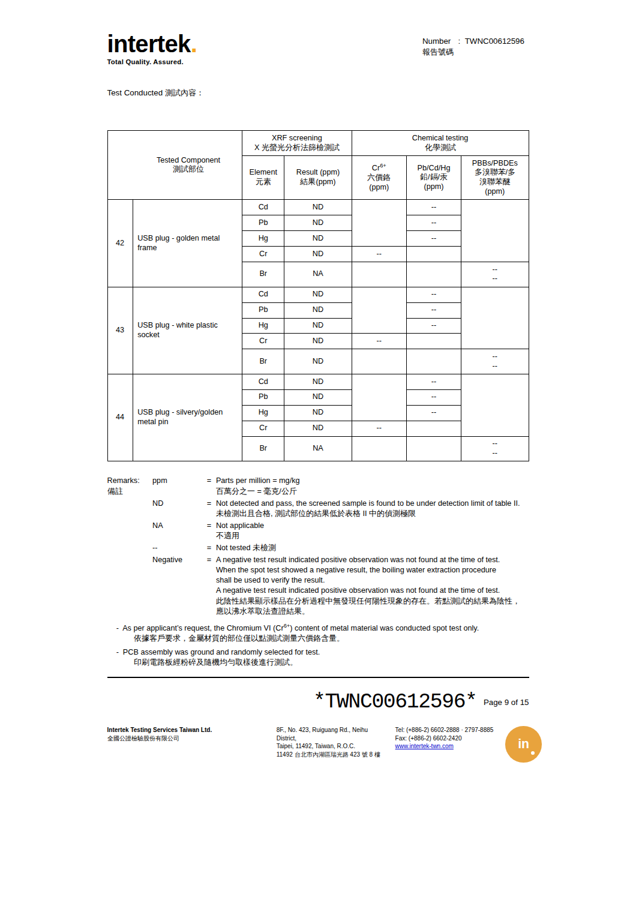intertek.
Total Quality. Assured.
| Number 報告號碼 | : | TWNC00612596 |
Test Conducted 測試內容：
| | Tested Component 測試部位 | XRF screening X 光螢光分析法篩檢測試 | Chemical testing 化學測試 |
| --- | --- | --- | --- |
| Element 元素 | Result (ppm) 結果(ppm) | Cr 6+ 六價鉻 (ppm) | Pb/Cd/Hg 鉛/鎘/汞 (ppm) | PBBs/PBDEs 多溴聯苯/多 溴聯苯醚 (ppm) |
| 42 | USB plug - golden metal frame | Cd | ND | | -- | |
| Pb | ND | -- |
| Hg | ND | -- |
| Cr | ND | -- | |
| Br | NA | | | -- -- |
| 43 | USB plug - white plastic socket | Cd | ND | | -- | |
| Pb | ND | -- |
| Hg | ND | -- |
| Cr | ND | -- | |
| Br | ND | | | -- -- |
| 44 | USB plug - silvery/golden metal pin | Cd | ND | | -- | |
| Pb | ND | -- |
| Hg | ND | -- |
| Cr | ND | -- | |
| Br | NA | | | -- -- |
| Remarks: 備註 | ppm | = | Parts per million = mg/kg 百萬分之一 = 毫克/公斤 |
| | ND | = | Not detected and pass, the screened sample is found to be under detection limit of table II. 未檢測出且合格, 測試部位的結果低於表格 II 中的偵測極限 |
| | NA | = | Not applicable 不適用 |
| | -- | = | Not tested 未檢測 |
| | Negative | = | A negative test result indicated positive observation was not found at the time of test. When the spot test showed a negative result, the boiling water extraction procedure shall be used to verify the result. A negative test result indicated positive observation was not found at the time of test. 此陰性結果顯示樣品在分析過程中無發現任何陽性現象的存在。若點測試的結果為陰性， 應以沸水萃取法查證結果。 |
- As per applicant’s request, the Chromium VI (Cr6+) content of metal material was conducted spot test only.
依據客戶要求，金屬材質的部位僅以點測試測量六價鉻含量。
- PCB assembly was ground and randomly selected for test.
印刷電路板經粉碎及隨機均勻取樣後進行測試。
*TWNC00612596*
Page 9 of 15
Intertek Testing Services Taiwan Ltd.
全國公證檢驗股份有限公司
8F., No. 423, Ruiguang Rd., Neihu District,
Taipei, 11492, Taiwan, R.O.C.
11492 台北市內湖區瑞光路 423 號 8 樓
Tel: (+886-2) 6602-2888 · 2797-8885
Fax: (+886-2) 6602-2420
www.intertek-twn.com
in